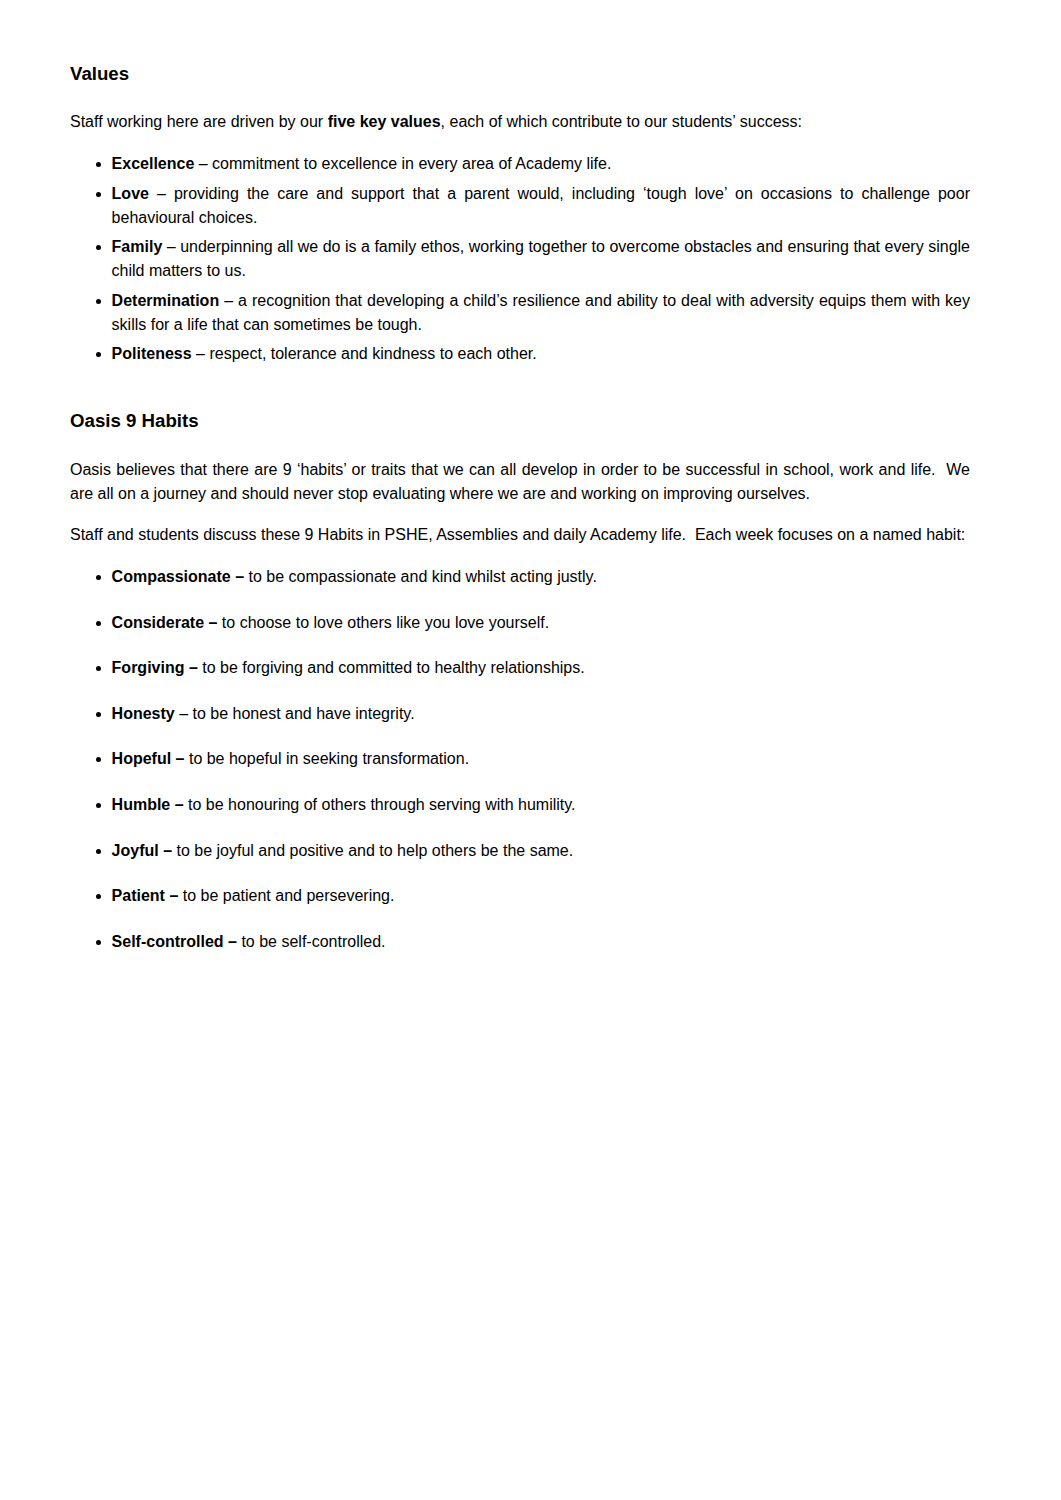Values
Staff working here are driven by our five key values, each of which contribute to our students’ success:
Excellence – commitment to excellence in every area of Academy life.
Love – providing the care and support that a parent would, including ‘tough love’ on occasions to challenge poor behavioural choices.
Family – underpinning all we do is a family ethos, working together to overcome obstacles and ensuring that every single child matters to us.
Determination – a recognition that developing a child’s resilience and ability to deal with adversity equips them with key skills for a life that can sometimes be tough.
Politeness – respect, tolerance and kindness to each other.
Oasis 9 Habits
Oasis believes that there are 9 ‘habits’ or traits that we can all develop in order to be successful in school, work and life. We are all on a journey and should never stop evaluating where we are and working on improving ourselves.
Staff and students discuss these 9 Habits in PSHE, Assemblies and daily Academy life. Each week focuses on a named habit:
Compassionate – to be compassionate and kind whilst acting justly.
Considerate – to choose to love others like you love yourself.
Forgiving – to be forgiving and committed to healthy relationships.
Honesty – to be honest and have integrity.
Hopeful – to be hopeful in seeking transformation.
Humble – to be honouring of others through serving with humility.
Joyful – to be joyful and positive and to help others be the same.
Patient – to be patient and persevering.
Self-controlled – to be self-controlled.